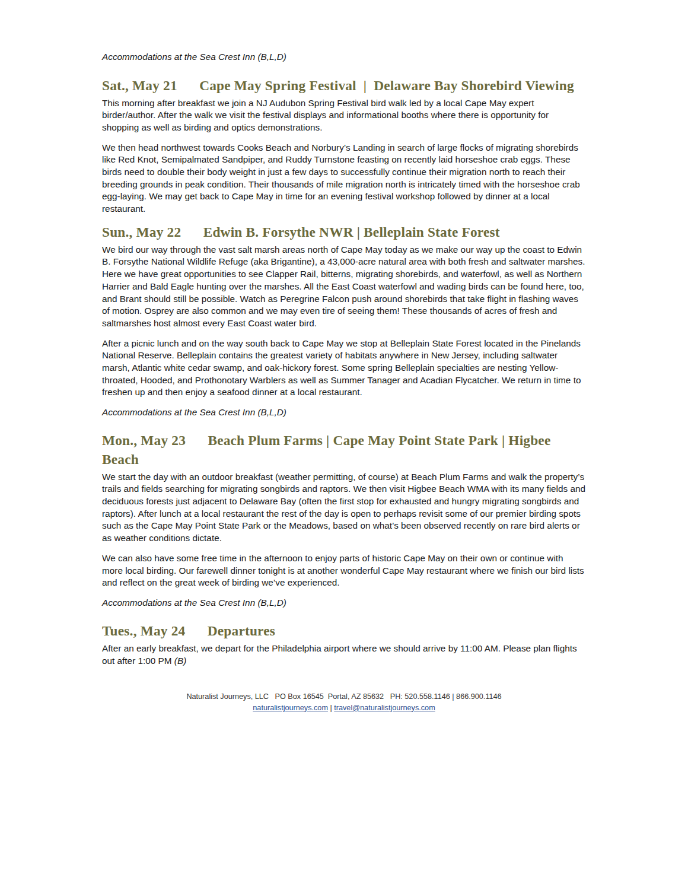Accommodations at the Sea Crest Inn (B,L,D)
Sat., May 21 Cape May Spring Festival | Delaware Bay Shorebird Viewing
This morning after breakfast we join a NJ Audubon Spring Festival bird walk led by a local Cape May expert birder/author. After the walk we visit the festival displays and informational booths where there is opportunity for shopping as well as birding and optics demonstrations.
We then head northwest towards Cooks Beach and Norbury’s Landing in search of large flocks of migrating shorebirds like Red Knot, Semipalmated Sandpiper, and Ruddy Turnstone feasting on recently laid horseshoe crab eggs. These birds need to double their body weight in just a few days to successfully continue their migration north to reach their breeding grounds in peak condition. Their thousands of mile migration north is intricately timed with the horseshoe crab egg-laying. We may get back to Cape May in time for an evening festival workshop followed by dinner at a local restaurant.
Sun., May 22 Edwin B. Forsythe NWR | Belleplain State Forest
We bird our way through the vast salt marsh areas north of Cape May today as we make our way up the coast to Edwin B. Forsythe National Wildlife Refuge (aka Brigantine), a 43,000-acre natural area with both fresh and saltwater marshes. Here we have great opportunities to see Clapper Rail, bitterns, migrating shorebirds, and waterfowl, as well as Northern Harrier and Bald Eagle hunting over the marshes. All the East Coast waterfowl and wading birds can be found here, too, and Brant should still be possible. Watch as Peregrine Falcon push around shorebirds that take flight in flashing waves of motion. Osprey are also common and we may even tire of seeing them! These thousands of acres of fresh and saltmarshes host almost every East Coast water bird.
After a picnic lunch and on the way south back to Cape May we stop at Belleplain State Forest located in the Pinelands National Reserve. Belleplain contains the greatest variety of habitats anywhere in New Jersey, including saltwater marsh, Atlantic white cedar swamp, and oak-hickory forest. Some spring Belleplain specialties are nesting Yellow-throated, Hooded, and Prothonotary Warblers as well as Summer Tanager and Acadian Flycatcher. We return in time to freshen up and then enjoy a seafood dinner at a local restaurant.
Accommodations at the Sea Crest Inn (B,L,D)
Mon., May 23 Beach Plum Farms | Cape May Point State Park | Higbee Beach
We start the day with an outdoor breakfast (weather permitting, of course) at Beach Plum Farms and walk the property’s trails and fields searching for migrating songbirds and raptors. We then visit Higbee Beach WMA with its many fields and deciduous forests just adjacent to Delaware Bay (often the first stop for exhausted and hungry migrating songbirds and raptors). After lunch at a local restaurant the rest of the day is open to perhaps revisit some of our premier birding spots such as the Cape May Point State Park or the Meadows, based on what’s been observed recently on rare bird alerts or as weather conditions dictate.
We can also have some free time in the afternoon to enjoy parts of historic Cape May on their own or continue with more local birding. Our farewell dinner tonight is at another wonderful Cape May restaurant where we finish our bird lists and reflect on the great week of birding we’ve experienced.
Accommodations at the Sea Crest Inn (B,L,D)
Tues., May 24 Departures
After an early breakfast, we depart for the Philadelphia airport where we should arrive by 11:00 AM. Please plan flights out after 1:00 PM (B)
Naturalist Journeys, LLC PO Box 16545 Portal, AZ 85632 PH: 520.558.1146 | 866.900.1146
naturalistjourneys.com | travel@naturalistjourneys.com